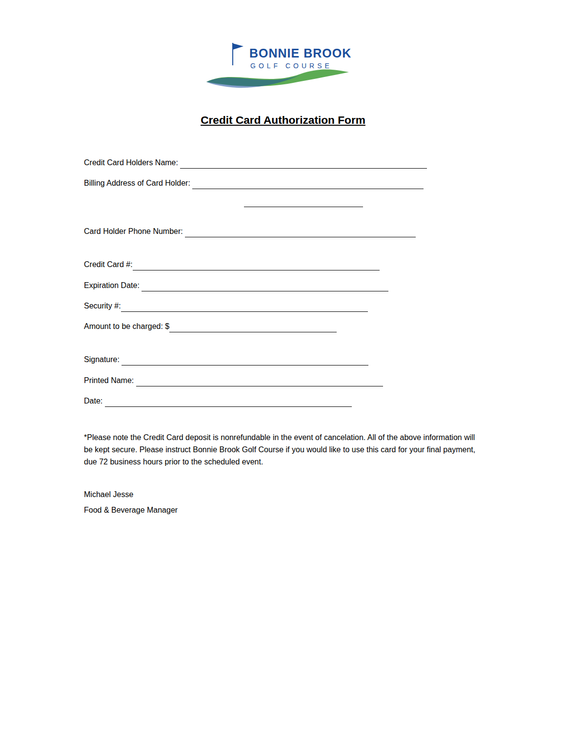BONNIE BROOK GOLF COURSE
Credit Card Authorization Form
Credit Card Holders Name:
Billing Address of Card Holder:
Card Holder Phone Number:
Credit Card #:
Expiration Date:
Security #:
Amount to be charged: $
Signature:
Printed Name:
Date:
*Please note the Credit Card deposit is nonrefundable in the event of cancelation. All of the above information will be kept secure. Please instruct Bonnie Brook Golf Course if you would like to use this card for your final payment, due 72 business hours prior to the scheduled event.
Michael Jesse
Food & Beverage Manager